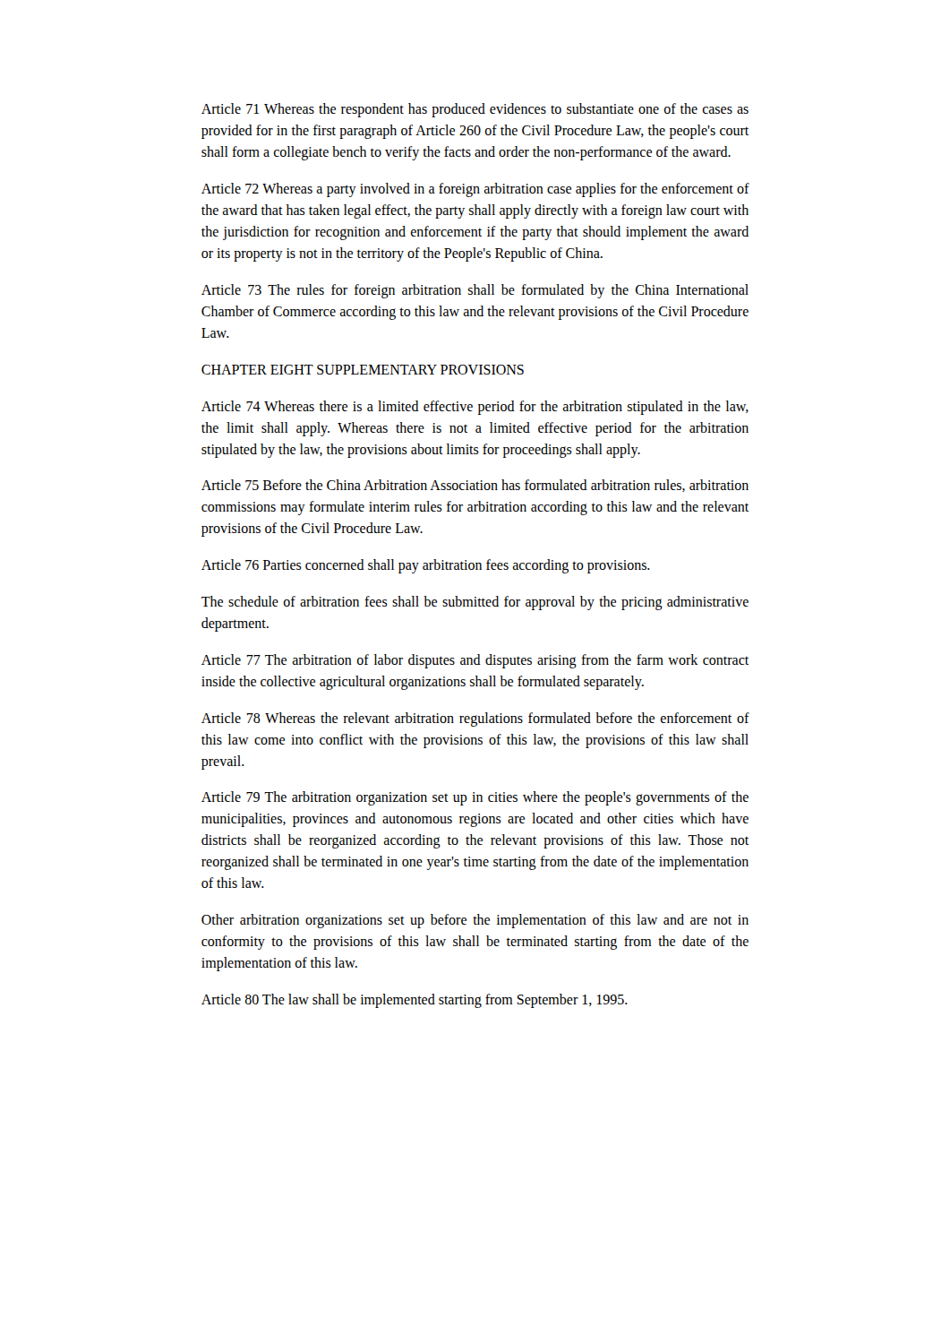Article 71 Whereas the respondent has produced evidences to substantiate one of the cases as provided for in the first paragraph of Article 260 of the Civil Procedure Law, the people's court shall form a collegiate bench to verify the facts and order the non-performance of the award.
Article 72 Whereas a party involved in a foreign arbitration case applies for the enforcement of the award that has taken legal effect, the party shall apply directly with a foreign law court with the jurisdiction for recognition and enforcement if the party that should implement the award or its property is not in the territory of the People's Republic of China.
Article 73 The rules for foreign arbitration shall be formulated by the China International Chamber of Commerce according to this law and the relevant provisions of the Civil Procedure Law.
CHAPTER EIGHT SUPPLEMENTARY PROVISIONS
Article 74 Whereas there is a limited effective period for the arbitration stipulated in the law, the limit shall apply. Whereas there is not a limited effective period for the arbitration stipulated by the law, the provisions about limits for proceedings shall apply.
Article 75 Before the China Arbitration Association has formulated arbitration rules, arbitration commissions may formulate interim rules for arbitration according to this law and the relevant provisions of the Civil Procedure Law.
Article 76 Parties concerned shall pay arbitration fees according to provisions.
The schedule of arbitration fees shall be submitted for approval by the pricing administrative department.
Article 77 The arbitration of labor disputes and disputes arising from the farm work contract inside the collective agricultural organizations shall be formulated separately.
Article 78 Whereas the relevant arbitration regulations formulated before the enforcement of this law come into conflict with the provisions of this law, the provisions of this law shall prevail.
Article 79 The arbitration organization set up in cities where the people's governments of the municipalities, provinces and autonomous regions are located and other cities which have districts shall be reorganized according to the relevant provisions of this law. Those not reorganized shall be terminated in one year's time starting from the date of the implementation of this law.
Other arbitration organizations set up before the implementation of this law and are not in conformity to the provisions of this law shall be terminated starting from the date of the implementation of this law.
Article 80 The law shall be implemented starting from September 1, 1995.